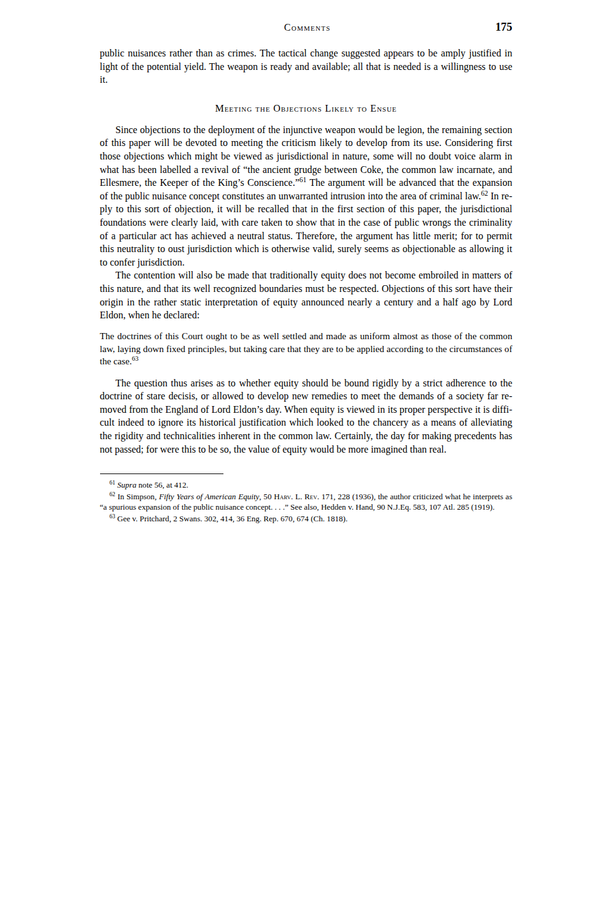Comments 175
public nuisances rather than as crimes. The tactical change suggested appears to be amply justified in light of the potential yield. The weapon is ready and available; all that is needed is a willingness to use it.
Meeting the Objections Likely to Ensue
Since objections to the deployment of the injunctive weapon would be legion, the remaining section of this paper will be devoted to meeting the criticism likely to develop from its use. Considering first those objections which might be viewed as jurisdictional in nature, some will no doubt voice alarm in what has been labelled a revival of “the ancient grudge between Coke, the common law incarnate, and Ellesmere, the Keeper of the King’s Conscience.”61 The argument will be advanced that the expansion of the public nuisance concept constitutes an unwarranted intrusion into the area of criminal law.62 In reply to this sort of objection, it will be recalled that in the first section of this paper, the jurisdictional foundations were clearly laid, with care taken to show that in the case of public wrongs the criminality of a particular act has achieved a neutral status. Therefore, the argument has little merit; for to permit this neutrality to oust jurisdiction which is otherwise valid, surely seems as objectionable as allowing it to confer jurisdiction.
The contention will also be made that traditionally equity does not become embroiled in matters of this nature, and that its well recognized boundaries must be respected. Objections of this sort have their origin in the rather static interpretation of equity announced nearly a century and a half ago by Lord Eldon, when he declared:
The doctrines of this Court ought to be as well settled and made as uniform almost as those of the common law, laying down fixed principles, but taking care that they are to be applied according to the circumstances of the case.63
The question thus arises as to whether equity should be bound rigidly by a strict adherence to the doctrine of stare decisis, or allowed to develop new remedies to meet the demands of a society far removed from the England of Lord Eldon’s day. When equity is viewed in its proper perspective it is difficult indeed to ignore its historical justification which looked to the chancery as a means of alleviating the rigidity and technicalities inherent in the common law. Certainly, the day for making precedents has not passed; for were this to be so, the value of equity would be more imagined than real.
61 Supra note 56, at 412.
62 In Simpson, Fifty Years of American Equity, 50 Harv. L. Rev. 171, 228 (1936), the author criticized what he interprets as “a spurious expansion of the public nuisance concept. . . .” See also, Hedden v. Hand, 90 N.J.Eq. 583, 107 Atl. 285 (1919).
63 Gee v. Pritchard, 2 Swans. 302, 414, 36 Eng. Rep. 670, 674 (Ch. 1818).